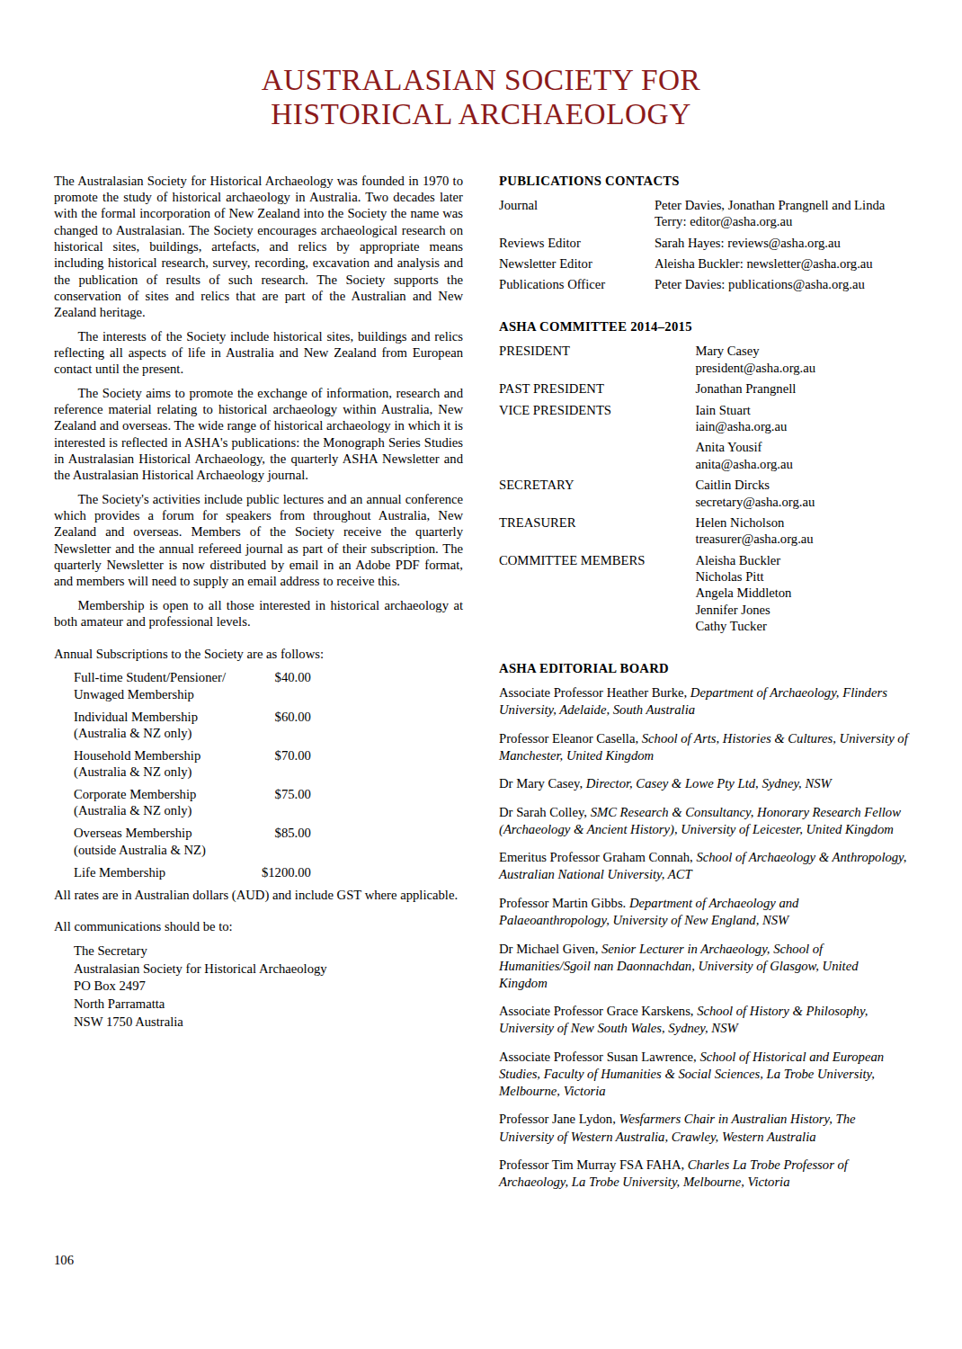AUSTRALASIAN SOCIETY FOR
HISTORICAL ARCHAEOLOGY
The Australasian Society for Historical Archaeology was founded in 1970 to promote the study of historical archaeology in Australia. Two decades later with the formal incorporation of New Zealand into the Society the name was changed to Australasian. The Society encourages archaeological research on historical sites, buildings, artefacts, and relics by appropriate means including historical research, survey, recording, excavation and analysis and the publication of results of such research. The Society supports the conservation of sites and relics that are part of the Australian and New Zealand heritage.
The interests of the Society include historical sites, buildings and relics reflecting all aspects of life in Australia and New Zealand from European contact until the present.
The Society aims to promote the exchange of information, research and reference material relating to historical archaeology within Australia, New Zealand and overseas. The wide range of historical archaeology in which it is interested is reflected in ASHA's publications: the Monograph Series Studies in Australasian Historical Archaeology, the quarterly ASHA Newsletter and the Australasian Historical Archaeology journal.
The Society's activities include public lectures and an annual conference which provides a forum for speakers from throughout Australia, New Zealand and overseas. Members of the Society receive the quarterly Newsletter and the annual refereed journal as part of their subscription. The quarterly Newsletter is now distributed by email in an Adobe PDF format, and members will need to supply an email address to receive this.
Membership is open to all those interested in historical archaeology at both amateur and professional levels.
Annual Subscriptions to the Society are as follows:
| Full-time Student/Pensioner/ Unwaged Membership | $40.00 |
| Individual Membership (Australia & NZ only) | $60.00 |
| Household Membership (Australia & NZ only) | $70.00 |
| Corporate Membership (Australia & NZ only) | $75.00 |
| Overseas Membership (outside Australia & NZ) | $85.00 |
| Life Membership | $1200.00 |
All rates are in Australian dollars (AUD) and include GST where applicable.
All communications should be to:
The Secretary
Australasian Society for Historical Archaeology
PO Box 2497
North Parramatta
NSW 1750 Australia
Publications Contacts
| Journal | Peter Davies, Jonathan Prangnell and Linda Terry: editor@asha.org.au |
| Reviews Editor | Sarah Hayes: reviews@asha.org.au |
| Newsletter Editor | Aleisha Buckler: newsletter@asha.org.au |
| Publications Officer | Peter Davies: publications@asha.org.au |
ASHA Committee 2014–2015
| President | Mary Casey president@asha.org.au |
| Past President | Jonathan Prangnell |
| Vice Presidents | Iain Stuart iain@asha.org.au |
| | Anita Yousif anita@asha.org.au |
| Secretary | Caitlin Dircks secretary@asha.org.au |
| Treasurer | Helen Nicholson treasurer@asha.org.au |
| Committee Members | Aleisha Buckler Nicholas Pitt Angela Middleton Jennifer Jones Cathy Tucker |
ASHA Editorial Board
Associate Professor Heather Burke, Department of Archaeology, Flinders University, Adelaide, South Australia
Professor Eleanor Casella, School of Arts, Histories & Cultures, University of Manchester, United Kingdom
Dr Mary Casey, Director, Casey & Lowe Pty Ltd, Sydney, NSW
Dr Sarah Colley, SMC Research & Consultancy, Honorary Research Fellow (Archaeology & Ancient History), University of Leicester, United Kingdom
Emeritus Professor Graham Connah, School of Archaeology & Anthropology, Australian National University, ACT
Professor Martin Gibbs. Department of Archaeology and Palaeoanthropology, University of New England, NSW
Dr Michael Given, Senior Lecturer in Archaeology, School of Humanities/Sgoil nan Daonnachdan, University of Glasgow, United Kingdom
Associate Professor Grace Karskens, School of History & Philosophy, University of New South Wales, Sydney, NSW
Associate Professor Susan Lawrence, School of Historical and European Studies, Faculty of Humanities & Social Sciences, La Trobe University, Melbourne, Victoria
Professor Jane Lydon, Wesfarmers Chair in Australian History, The University of Western Australia, Crawley, Western Australia
Professor Tim Murray FSA FAHA, Charles La Trobe Professor of Archaeology, La Trobe University, Melbourne, Victoria
106